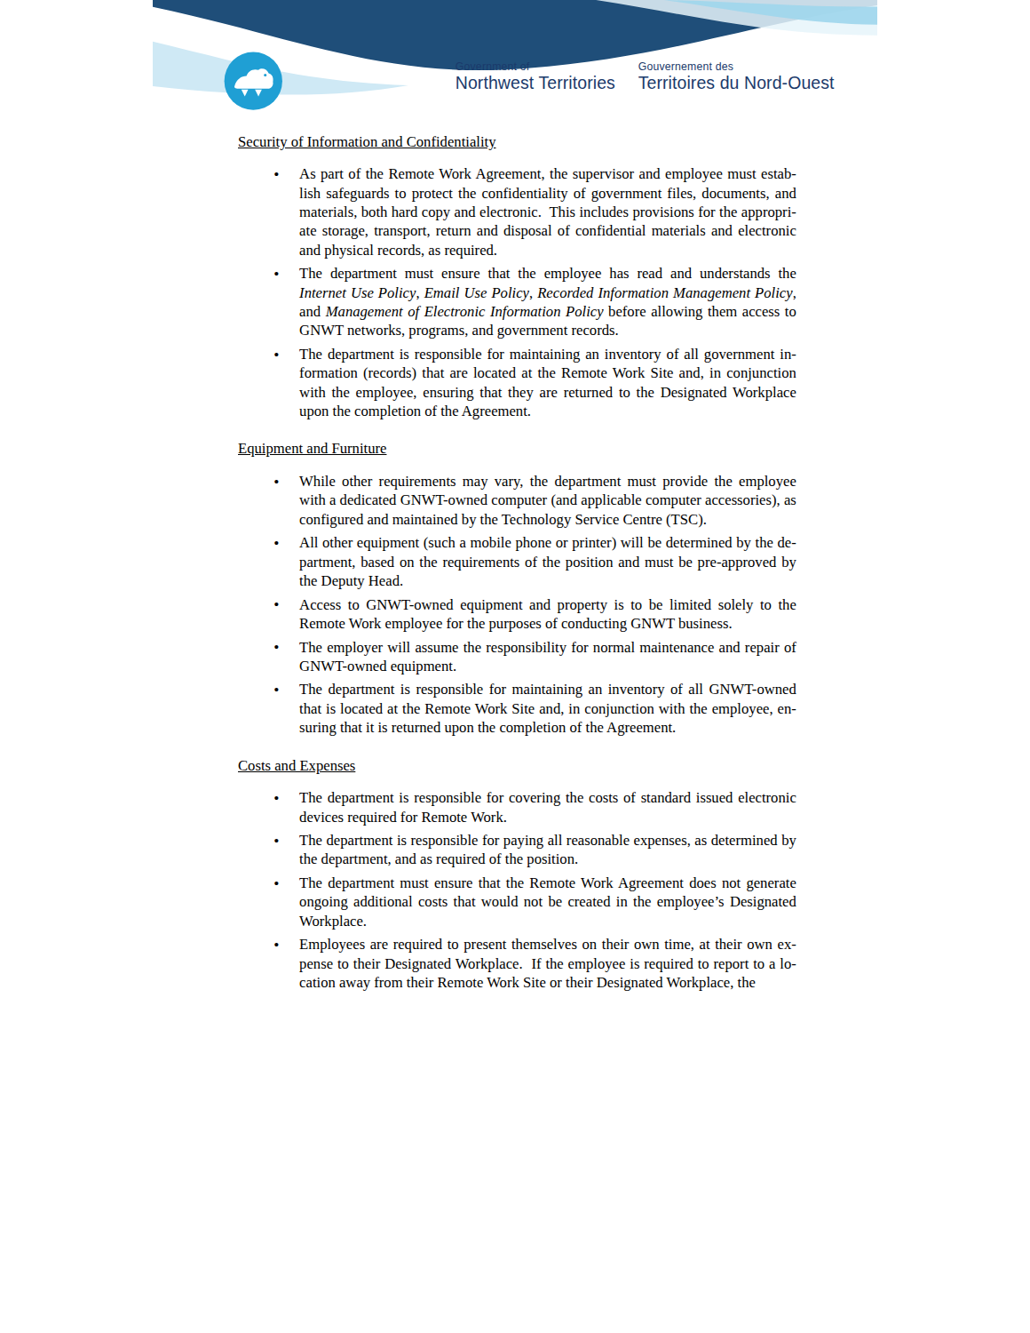Government of
Northwest Territories
Gouvernement des
Territoires du Nord-Ouest
Security of Information and Confidentiality
As part of the Remote Work Agreement, the supervisor and employee must establish safeguards to protect the confidentiality of government files, documents, and materials, both hard copy and electronic. This includes provisions for the appropriate storage, transport, return and disposal of confidential materials and electronic and physical records, as required.
The department must ensure that the employee has read and understands the Internet Use Policy, Email Use Policy, Recorded Information Management Policy, and Management of Electronic Information Policy before allowing them access to GNWT networks, programs, and government records.
The department is responsible for maintaining an inventory of all government information (records) that are located at the Remote Work Site and, in conjunction with the employee, ensuring that they are returned to the Designated Workplace upon the completion of the Agreement.
Equipment and Furniture
While other requirements may vary, the department must provide the employee with a dedicated GNWT-owned computer (and applicable computer accessories), as configured and maintained by the Technology Service Centre (TSC).
All other equipment (such a mobile phone or printer) will be determined by the department, based on the requirements of the position and must be pre-approved by the Deputy Head.
Access to GNWT-owned equipment and property is to be limited solely to the Remote Work employee for the purposes of conducting GNWT business.
The employer will assume the responsibility for normal maintenance and repair of GNWT-owned equipment.
The department is responsible for maintaining an inventory of all GNWT-owned that is located at the Remote Work Site and, in conjunction with the employee, ensuring that it is returned upon the completion of the Agreement.
Costs and Expenses
The department is responsible for covering the costs of standard issued electronic devices required for Remote Work.
The department is responsible for paying all reasonable expenses, as determined by the department, and as required of the position.
The department must ensure that the Remote Work Agreement does not generate ongoing additional costs that would not be created in the employee’s Designated Workplace.
Employees are required to present themselves on their own time, at their own expense to their Designated Workplace. If the employee is required to report to a location away from their Remote Work Site or their Designated Workplace, the